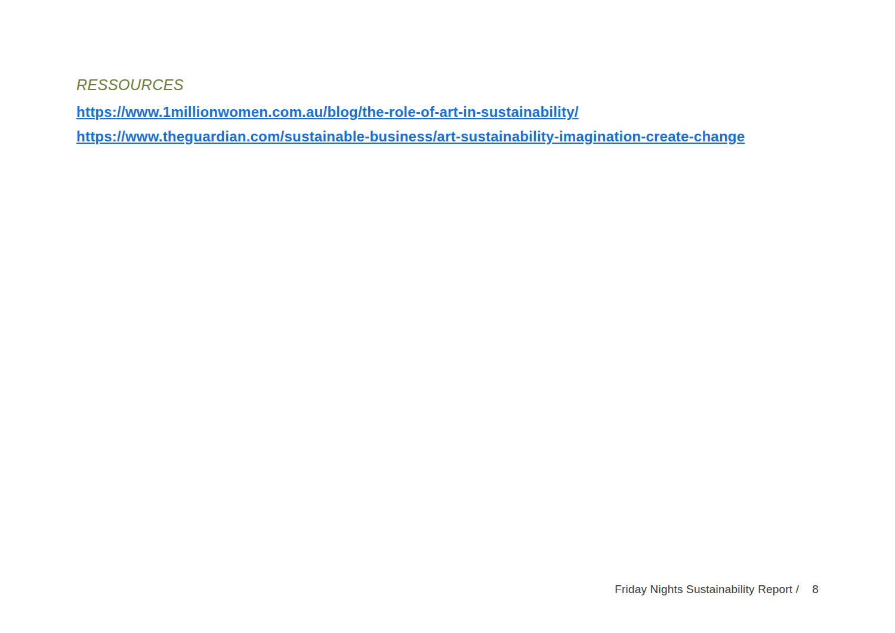RESSOURCES
https://www.1millionwomen.com.au/blog/the-role-of-art-in-sustainability/
https://www.theguardian.com/sustainable-business/art-sustainability-imagination-create-change
Friday Nights Sustainability Report /8